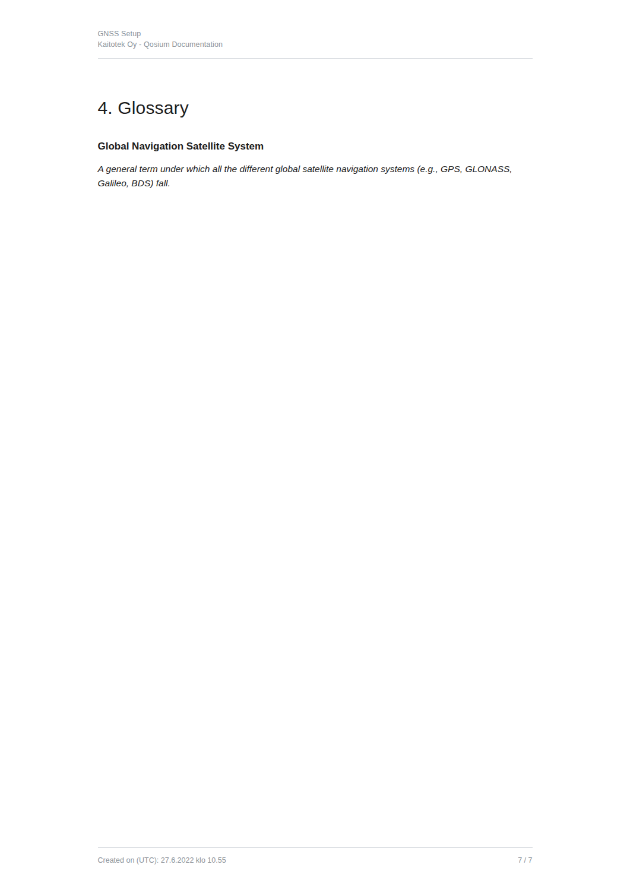GNSS Setup
Kaitotek Oy - Qosium Documentation
4. Glossary
Global Navigation Satellite System
A general term under which all the different global satellite navigation systems (e.g., GPS, GLONASS, Galileo, BDS) fall.
Created on (UTC): 27.6.2022 klo 10.55
7 / 7